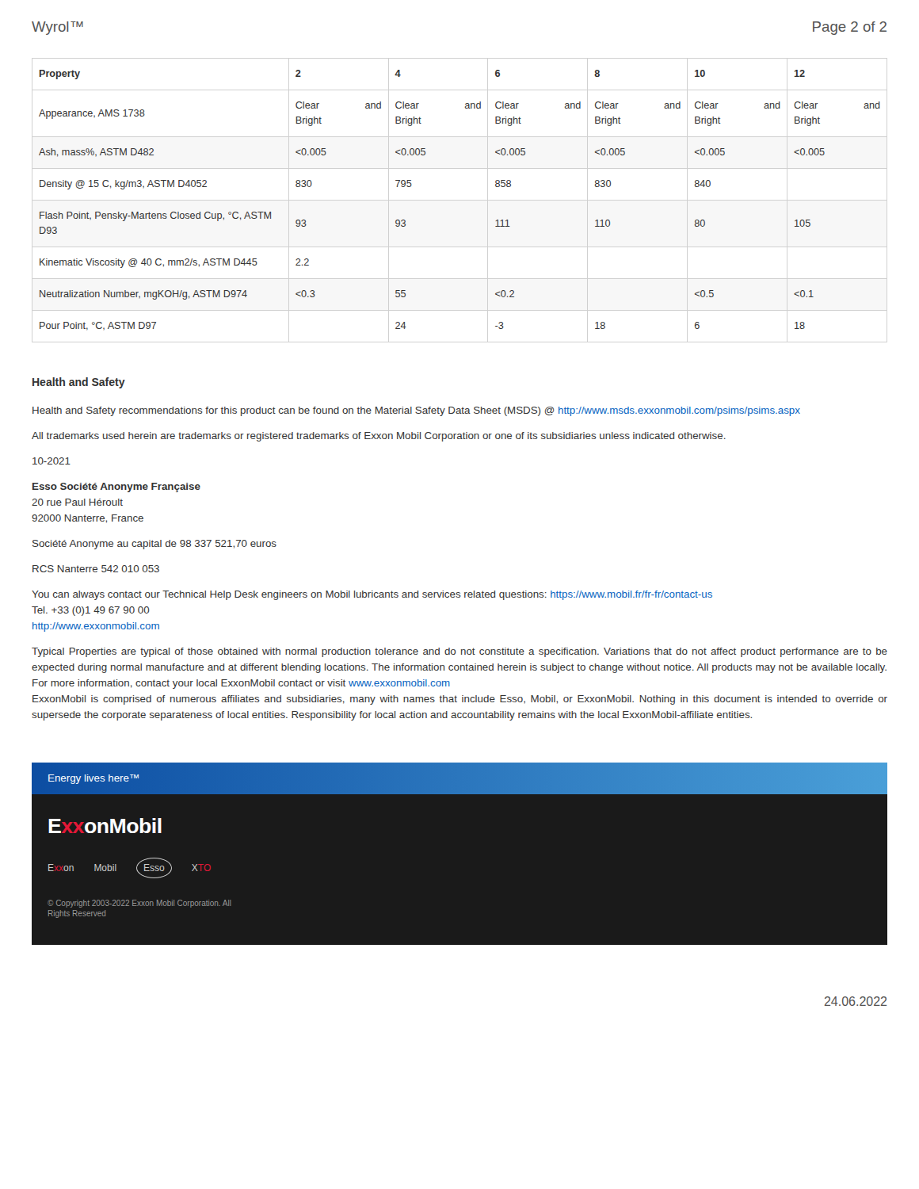Wyrol™ Page 2 of 2
| Property | 2 | 4 | 6 | 8 | 10 | 12 |
| --- | --- | --- | --- | --- | --- | --- |
| Appearance, AMS 1738 | Clear and Bright | Clear and Bright | Clear and Bright | Clear and Bright | Clear and Bright | Clear and Bright |
| Ash, mass%, ASTM D482 | <0.005 | <0.005 | <0.005 | <0.005 | <0.005 | <0.005 |
| Density @ 15 C, kg/m3, ASTM D4052 | 830 | 795 | 858 | 830 | 840 | |
| Flash Point, Pensky-Martens Closed Cup, °C, ASTM D93 | 93 | 93 | 111 | 110 | 80 | 105 |
| Kinematic Viscosity @ 40 C, mm2/s, ASTM D445 | 2.2 | | | | | |
| Neutralization Number, mgKOH/g, ASTM D974 | <0.3 | 55 | <0.2 | | <0.5 | <0.1 |
| Pour Point, °C, ASTM D97 | | 24 | -3 | 18 | 6 | 18 |
Health and Safety
Health and Safety recommendations for this product can be found on the Material Safety Data Sheet (MSDS) @ http://www.msds.exxonmobil.com/psims/psims.aspx
All trademarks used herein are trademarks or registered trademarks of Exxon Mobil Corporation or one of its subsidiaries unless indicated otherwise.
10-2021
Esso Société Anonyme Française
20 rue Paul Héroult
92000 Nanterre, France
Société Anonyme au capital de 98 337 521,70 euros
RCS Nanterre 542 010 053
You can always contact our Technical Help Desk engineers on Mobil lubricants and services related questions: https://www.mobil.fr/fr-fr/contact-us
Tel. +33 (0)1 49 67 90 00
http://www.exxonmobil.com
Typical Properties are typical of those obtained with normal production tolerance and do not constitute a specification. Variations that do not affect product performance are to be expected during normal manufacture and at different blending locations. The information contained herein is subject to change without notice. All products may not be available locally. For more information, contact your local ExxonMobil contact or visit www.exxonmobil.com
ExxonMobil is comprised of numerous affiliates and subsidiaries, many with names that include Esso, Mobil, or ExxonMobil. Nothing in this document is intended to override or supersede the corporate separateness of local entities. Responsibility for local action and accountability remains with the local ExxonMobil-affiliate entities.
Energy lives here™
ExxonMobil
Exxon Mobil Esso XTO
© Copyright 2003-2022 Exxon Mobil Corporation. All
Rights Reserved
24.06.2022